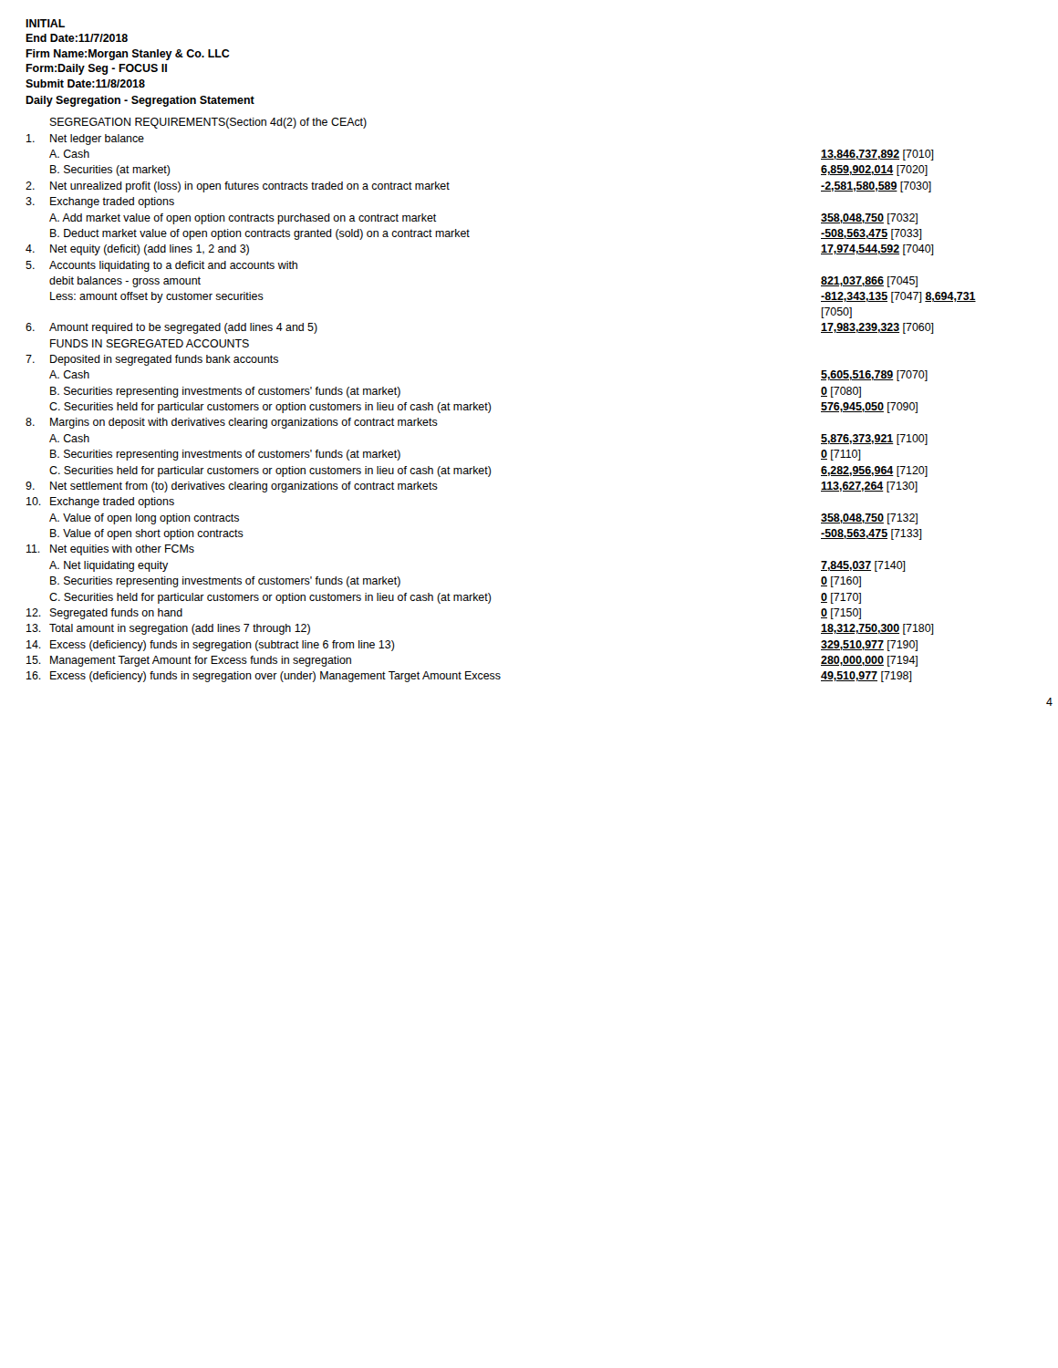INITIAL
End Date:11/7/2018
Firm Name:Morgan Stanley & Co. LLC
Form:Daily Seg - FOCUS II
Submit Date:11/8/2018
Daily Segregation - Segregation Statement
| | SEGREGATION REQUIREMENTS(Section 4d(2) of the CEAct) | |
| 1. | Net ledger balance | |
| | A. Cash | 13,846,737,892 [7010] |
| | B. Securities (at market) | 6,859,902,014 [7020] |
| 2. | Net unrealized profit (loss) in open futures contracts traded on a contract market | -2,581,580,589 [7030] |
| 3. | Exchange traded options | |
| | A. Add market value of open option contracts purchased on a contract market | 358,048,750 [7032] |
| | B. Deduct market value of open option contracts granted (sold) on a contract market | -508,563,475 [7033] |
| 4. | Net equity (deficit) (add lines 1, 2 and 3) | 17,974,544,592 [7040] |
| 5. | Accounts liquidating to a deficit and accounts with | |
| | debit balances - gross amount | 821,037,866 [7045] |
| | Less: amount offset by customer securities | -812,343,135 [7047] 8,694,731 [7050] |
| 6. | Amount required to be segregated (add lines 4 and 5) | 17,983,239,323 [7060] |
| | FUNDS IN SEGREGATED ACCOUNTS | |
| 7. | Deposited in segregated funds bank accounts | |
| | A. Cash | 5,605,516,789 [7070] |
| | B. Securities representing investments of customers' funds (at market) | 0 [7080] |
| | C. Securities held for particular customers or option customers in lieu of cash (at market) | 576,945,050 [7090] |
| 8. | Margins on deposit with derivatives clearing organizations of contract markets | |
| | A. Cash | 5,876,373,921 [7100] |
| | B. Securities representing investments of customers' funds (at market) | 0 [7110] |
| | C. Securities held for particular customers or option customers in lieu of cash (at market) | 6,282,956,964 [7120] |
| 9. | Net settlement from (to) derivatives clearing organizations of contract markets | 113,627,264 [7130] |
| 10. | Exchange traded options | |
| | A. Value of open long option contracts | 358,048,750 [7132] |
| | B. Value of open short option contracts | -508,563,475 [7133] |
| 11. | Net equities with other FCMs | |
| | A. Net liquidating equity | 7,845,037 [7140] |
| | B. Securities representing investments of customers' funds (at market) | 0 [7160] |
| | C. Securities held for particular customers or option customers in lieu of cash (at market) | 0 [7170] |
| 12. | Segregated funds on hand | 0 [7150] |
| 13. | Total amount in segregation (add lines 7 through 12) | 18,312,750,300 [7180] |
| 14. | Excess (deficiency) funds in segregation (subtract line 6 from line 13) | 329,510,977 [7190] |
| 15. | Management Target Amount for Excess funds in segregation | 280,000,000 [7194] |
| 16. | Excess (deficiency) funds in segregation over (under) Management Target Amount Excess | 49,510,977 [7198] |
4